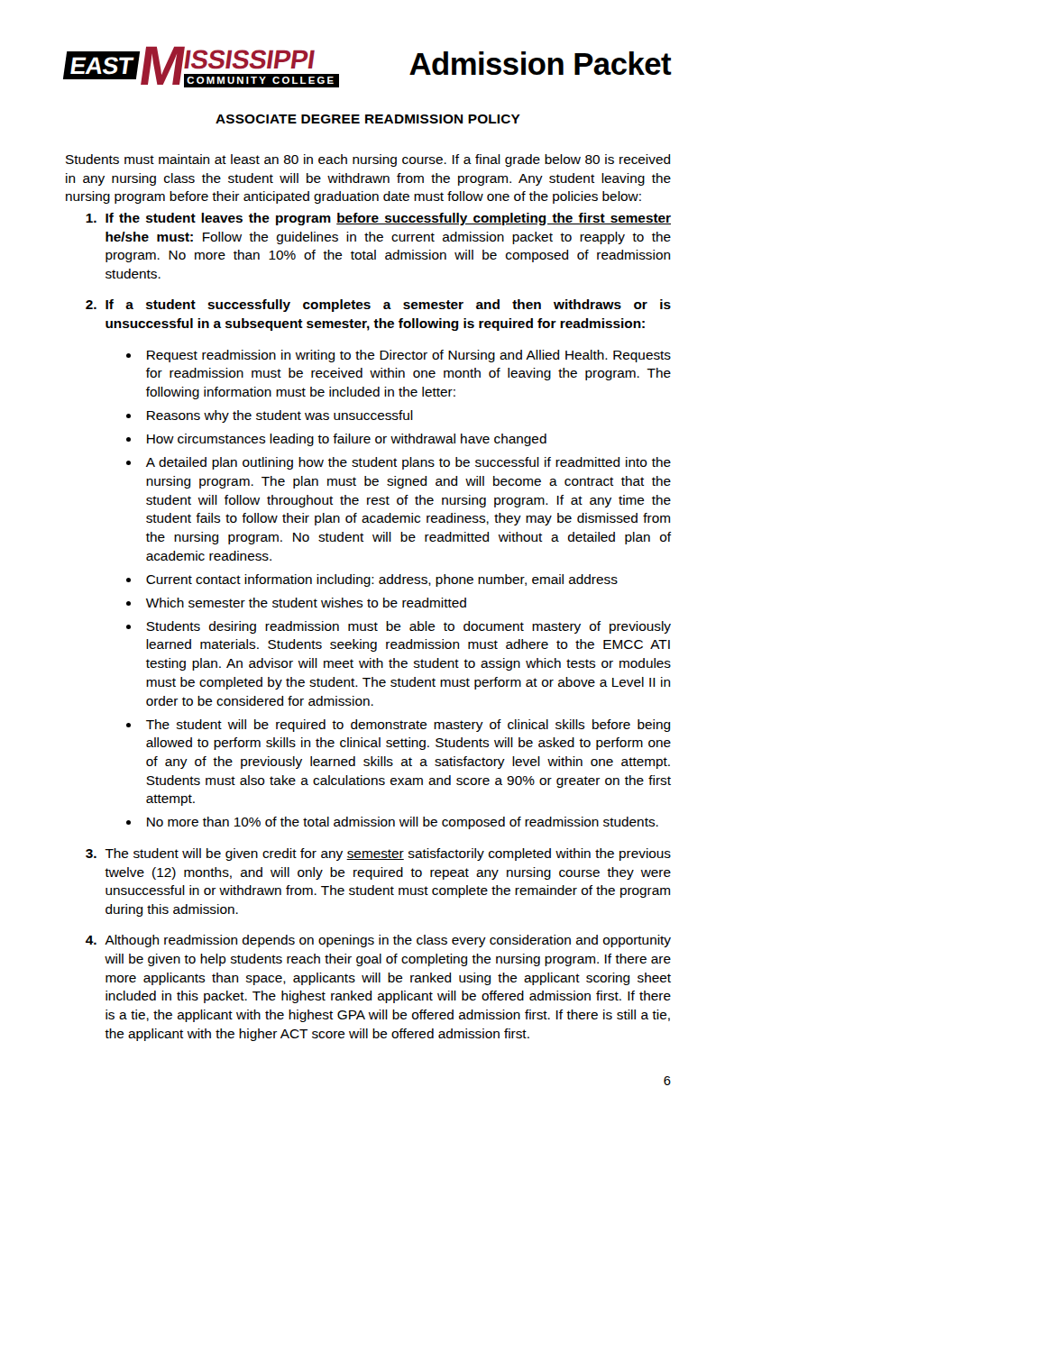EAST MISSISSIPPI COMMUNITY COLLEGE
Admission Packet
ASSOCIATE DEGREE READMISSION POLICY
Students must maintain at least an 80 in each nursing course. If a final grade below 80 is received in any nursing class the student will be withdrawn from the program. Any student leaving the nursing program before their anticipated graduation date must follow one of the policies below:
If the student leaves the program before successfully completing the first semester he/she must: Follow the guidelines in the current admission packet to reapply to the program. No more than 10% of the total admission will be composed of readmission students.
If a student successfully completes a semester and then withdraws or is unsuccessful in a subsequent semester, the following is required for readmission:
Request readmission in writing to the Director of Nursing and Allied Health. Requests for readmission must be received within one month of leaving the program. The following information must be included in the letter:
Reasons why the student was unsuccessful
How circumstances leading to failure or withdrawal have changed
A detailed plan outlining how the student plans to be successful if readmitted into the nursing program. The plan must be signed and will become a contract that the student will follow throughout the rest of the nursing program. If at any time the student fails to follow their plan of academic readiness, they may be dismissed from the nursing program. No student will be readmitted without a detailed plan of academic readiness.
Current contact information including: address, phone number, email address
Which semester the student wishes to be readmitted
Students desiring readmission must be able to document mastery of previously learned materials. Students seeking readmission must adhere to the EMCC ATI testing plan. An advisor will meet with the student to assign which tests or modules must be completed by the student. The student must perform at or above a Level II in order to be considered for admission.
The student will be required to demonstrate mastery of clinical skills before being allowed to perform skills in the clinical setting. Students will be asked to perform one of any of the previously learned skills at a satisfactory level within one attempt. Students must also take a calculations exam and score a 90% or greater on the first attempt.
No more than 10% of the total admission will be composed of readmission students.
The student will be given credit for any semester satisfactorily completed within the previous twelve (12) months, and will only be required to repeat any nursing course they were unsuccessful in or withdrawn from. The student must complete the remainder of the program during this admission.
Although readmission depends on openings in the class every consideration and opportunity will be given to help students reach their goal of completing the nursing program. If there are more applicants than space, applicants will be ranked using the applicant scoring sheet included in this packet. The highest ranked applicant will be offered admission first. If there is a tie, the applicant with the highest GPA will be offered admission first. If there is still a tie, the applicant with the higher ACT score will be offered admission first.
6